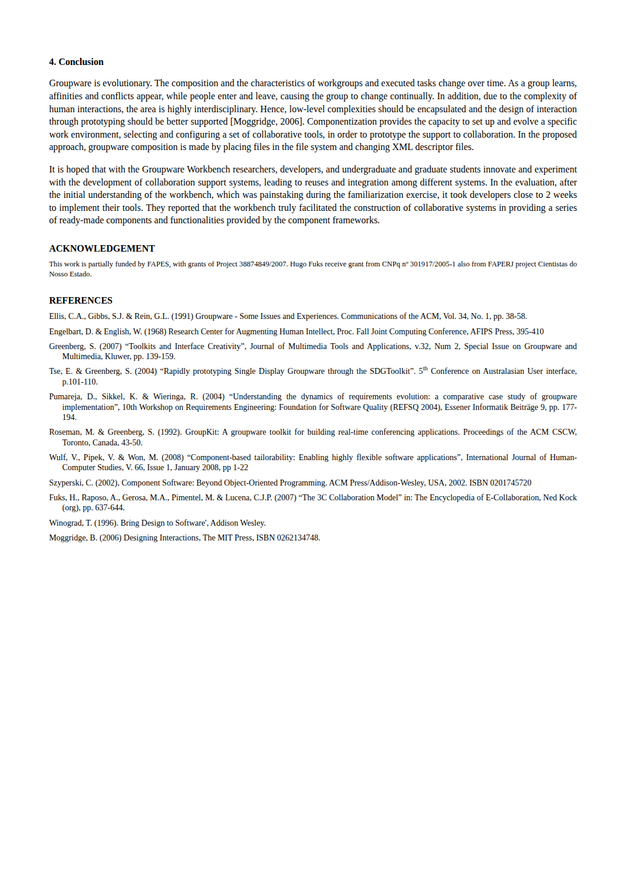4. Conclusion
Groupware is evolutionary. The composition and the characteristics of workgroups and executed tasks change over time. As a group learns, affinities and conflicts appear, while people enter and leave, causing the group to change continually. In addition, due to the complexity of human interactions, the area is highly interdisciplinary. Hence, low-level complexities should be encapsulated and the design of interaction through prototyping should be better supported [Moggridge, 2006]. Componentization provides the capacity to set up and evolve a specific work environment, selecting and configuring a set of collaborative tools, in order to prototype the support to collaboration. In the proposed approach, groupware composition is made by placing files in the file system and changing XML descriptor files.
It is hoped that with the Groupware Workbench researchers, developers, and undergraduate and graduate students innovate and experiment with the development of collaboration support systems, leading to reuses and integration among different systems. In the evaluation, after the initial understanding of the workbench, which was painstaking during the familiarization exercise, it took developers close to 2 weeks to implement their tools. They reported that the workbench truly facilitated the construction of collaborative systems in providing a series of ready-made components and functionalities provided by the component frameworks.
ACKNOWLEDGEMENT
This work is partially funded by FAPES, with grants of Project 38874849/2007. Hugo Fuks receive grant from CNPq nº 301917/2005-1 also from FAPERJ project Cientistas do Nosso Estado.
REFERENCES
Ellis, C.A., Gibbs, S.J. & Rein, G.L. (1991) Groupware - Some Issues and Experiences. Communications of the ACM, Vol. 34, No. 1, pp. 38-58.
Engelbart, D. & English, W. (1968) Research Center for Augmenting Human Intellect, Proc. Fall Joint Computing Conference, AFIPS Press, 395-410
Greenberg, S. (2007) “Toolkits and Interface Creativity”, Journal of Multimedia Tools and Applications, v.32, Num 2, Special Issue on Groupware and Multimedia, Kluwer, pp. 139-159.
Tse, E. & Greenberg, S. (2004) “Rapidly prototyping Single Display Groupware through the SDGToolkit”. 5th Conference on Australasian User interface, p.101-110.
Pumareja, D., Sikkel, K. & Wieringa, R. (2004) “Understanding the dynamics of requirements evolution: a comparative case study of groupware implementation”, 10th Workshop on Requirements Engineering: Foundation for Software Quality (REFSQ 2004), Essener Informatik Beiträge 9, pp. 177-194.
Roseman, M. & Greenberg, S. (1992). GroupKit: A groupware toolkit for building real-time conferencing applications. Proceedings of the ACM CSCW, Toronto, Canada, 43-50.
Wulf, V., Pipek, V. & Won, M. (2008) “Component-based tailorability: Enabling highly flexible software applications”, International Journal of Human-Computer Studies, V. 66, Issue 1, January 2008, pp 1-22
Szyperski, C. (2002), Component Software: Beyond Object-Oriented Programming. ACM Press/Addison-Wesley, USA, 2002. ISBN 0201745720
Fuks, H., Raposo, A., Gerosa, M.A., Pimentel, M. & Lucena, C.J.P. (2007) “The 3C Collaboration Model” in: The Encyclopedia of E-Collaboration, Ned Kock (org), pp. 637-644.
Winograd, T. (1996). Bring Design to Software', Addison Wesley.
Moggridge, B. (2006) Designing Interactions, The MIT Press, ISBN 0262134748.